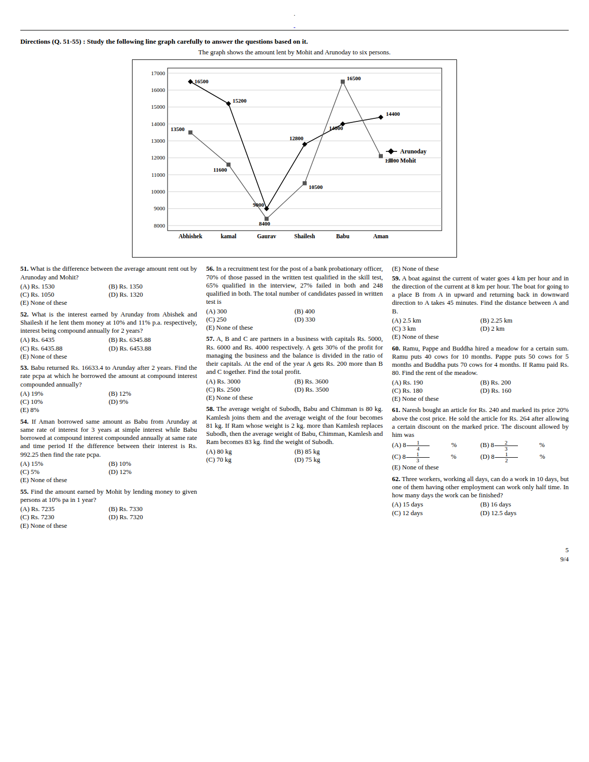.
Directions (Q. 51-55) : Study the following line graph carefully to answer the questions based on it.
The graph shows the amount lent by Mohit and Arunoday to six persons.
17000 16000 15000 14000 13000 12000 11000 10000 9000 8000 Abhishek kamal Gaurav Shailesh Babu Aman 16500 15200 9000 12800 14000 14400 13500 11600 8400 10500 16500 12100 Arunoday Mohit
51. What is the difference between the average amount rent out by Arunoday and Mohit?
(A) Rs. 1530(B) Rs. 1350 (C) Rs. 1050(D) Rs. 1320 (E) None of these
52. What is the interest earned by Arunday from Abishek and Shailesh if he lent them money at 10% and 11% p.a. respectively, interest being compound annually for 2 years?
(A) Rs. 6435(B) Rs. 6345.88 (C) Rs. 6435.88(D) Rs. 6453.88 (E) None of these
53. Babu returned Rs. 16633.4 to Arunday after 2 years. Find the rate pcpa at which he borrowed the amount at compound interest compounded annually?
(A) 19%(B) 12% (C) 10%(D) 9% (E) 8%
54. If Aman borrowed same amount as Babu from Arunday at same rate of interest for 3 years at simple interest while Babu borrowed at compound interest compounded annually at same rate and time period If the difference between their interest is Rs. 992.25 then find the rate pcpa.
(A) 15%(B) 10% (C) 5%(D) 12% (E) None of these
55. Find the amount earned by Mohit by lending money to given persons at 10% pa in 1 year?
(A) Rs. 7235(B) Rs. 7330 (C) Rs. 7230(D) Rs. 7320 (E) None of these
56. In a recruitment test for the post of a bank probationary officer, 70% of those passed in the written test qualified in the skill test, 65% qualified in the interview, 27% failed in both and 248 qualified in both. The total number of candidates passed in written test is
(A) 300(B) 400 (C) 250(D) 330 (E) None of these
57. A, B and C are partners in a business with capitals Rs. 5000, Rs. 6000 and Rs. 4000 respectively. A gets 30% of the profit for managing the business and the balance is divided in the ratio of their capitals. At the end of the year A gets Rs. 200 more than B and C together. Find the total profit.
(A) Rs. 3000(B) Rs. 3600 (C) Rs. 2500(D) Rs. 3500 (E) None of these
58. The average weight of Subodh, Babu and Chimman is 80 kg. Kamlesh joins them and the average weight of the four becomes 81 kg. If Ram whose weight is 2 kg. more than Kamlesh replaces Subodh, then the average weight of Babu, Chimman, Kamlesh and Ram becomes 83 kg. find the weight of Subodh.
(A) 80 kg(B) 85 kg (C) 70 kg(D) 75 kg
(E) None of these
59. A boat against the current of water goes 4 km per hour and in the direction of the current at 8 km per hour. The boat for going to a place B from A in upward and returning back in downward direction to A takes 45 minutes. Find the distance between A and B.
(A) 2.5 km(B) 2.25 km (C) 3 km(D) 2 km (E) None of these
60. Ramu, Pappe and Buddha hired a meadow for a certain sum. Ramu puts 40 cows for 10 months. Pappe puts 50 cows for 5 months and Buddha puts 70 cows for 4 months. If Ramu paid Rs. 80. Find the rent of the meadow.
(A) Rs. 190(B) Rs. 200 (C) Rs. 180(D) Rs. 160 (E) None of these
61. Naresh bought an article for Rs. 240 and marked its price 20% above the cost price. He sold the article for Rs. 264 after allowing a certain discount on the marked price. The discount allowed by him was
(A) 814% (B) 823% (C) 813% (D) 812% (E) None of these
62. Three workers, working all days, can do a work in 10 days, but one of them having other employment can work only half time. In how many days the work can be finished?
(A) 15 days(B) 16 days (C) 12 days(D) 12.5 days
5
9/4